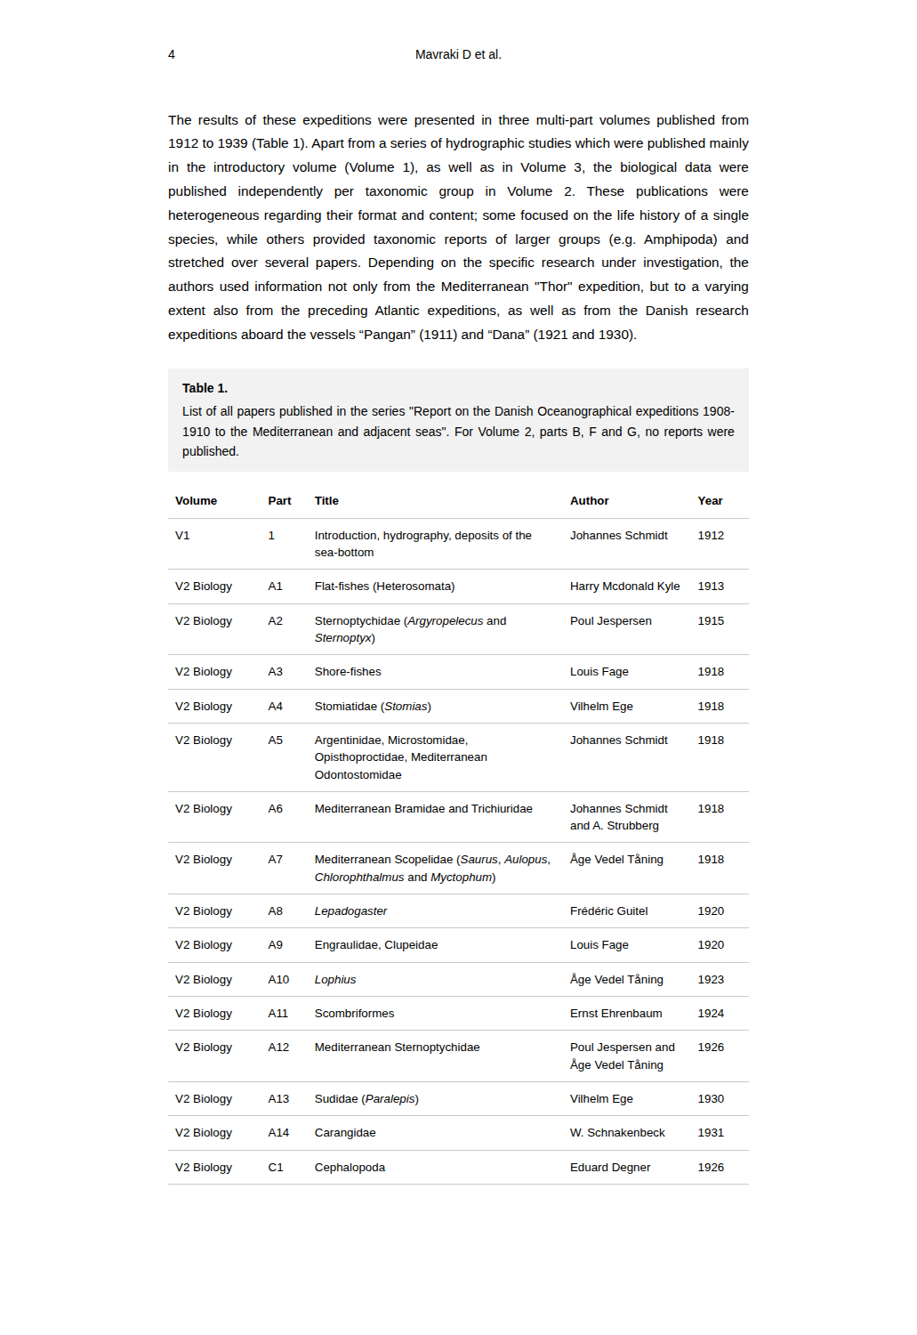4
Mavraki D et al.
The results of these expeditions were presented in three multi-part volumes published from 1912 to 1939 (Table 1). Apart from a series of hydrographic studies which were published mainly in the introductory volume (Volume 1), as well as in Volume 3, the biological data were published independently per taxonomic group in Volume 2. These publications were heterogeneous regarding their format and content; some focused on the life history of a single species, while others provided taxonomic reports of larger groups (e.g. Amphipoda) and stretched over several papers. Depending on the specific research under investigation, the authors used information not only from the Mediterranean "Thor" expedition, but to a varying extent also from the preceding Atlantic expeditions, as well as from the Danish research expeditions aboard the vessels “Pangan” (1911) and “Dana” (1921 and 1930).
Table 1.
List of all papers published in the series "Report on the Danish Oceanographical expeditions 1908-1910 to the Mediterranean and adjacent seas". For Volume 2, parts B, F and G, no reports were published.
| Volume | Part | Title | Author | Year |
| --- | --- | --- | --- | --- |
| V1 | 1 | Introduction, hydrography, deposits of the sea-bottom | Johannes Schmidt | 1912 |
| V2 Biology | A1 | Flat-fishes (Heterosomata) | Harry Mcdonald Kyle | 1913 |
| V2 Biology | A2 | Sternoptychidae ( Argyropelecus and Sternoptyx ) | Poul Jespersen | 1915 |
| V2 Biology | A3 | Shore-fishes | Louis Fage | 1918 |
| V2 Biology | A4 | Stomiatidae ( Stomias ) | Vilhelm Ege | 1918 |
| V2 Biology | A5 | Argentinidae, Microstomidae, Opisthoproctidae, Mediterranean Odontostomidae | Johannes Schmidt | 1918 |
| V2 Biology | A6 | Mediterranean Bramidae and Trichiuridae | Johannes Schmidt and A. Strubberg | 1918 |
| V2 Biology | A7 | Mediterranean Scopelidae ( Saurus , Aulopus , Chlorophthalmus and Myctophum ) | Åge Vedel Tåning | 1918 |
| V2 Biology | A8 | Lepadogaster | Frédéric Guitel | 1920 |
| V2 Biology | A9 | Engraulidae, Clupeidae | Louis Fage | 1920 |
| V2 Biology | A10 | Lophius | Åge Vedel Tåning | 1923 |
| V2 Biology | A11 | Scombriformes | Ernst Ehrenbaum | 1924 |
| V2 Biology | A12 | Mediterranean Sternoptychidae | Poul Jespersen and Åge Vedel Tåning | 1926 |
| V2 Biology | A13 | Sudidae ( Paralepis ) | Vilhelm Ege | 1930 |
| V2 Biology | A14 | Carangidae | W. Schnakenbeck | 1931 |
| V2 Biology | C1 | Cephalopoda | Eduard Degner | 1926 |